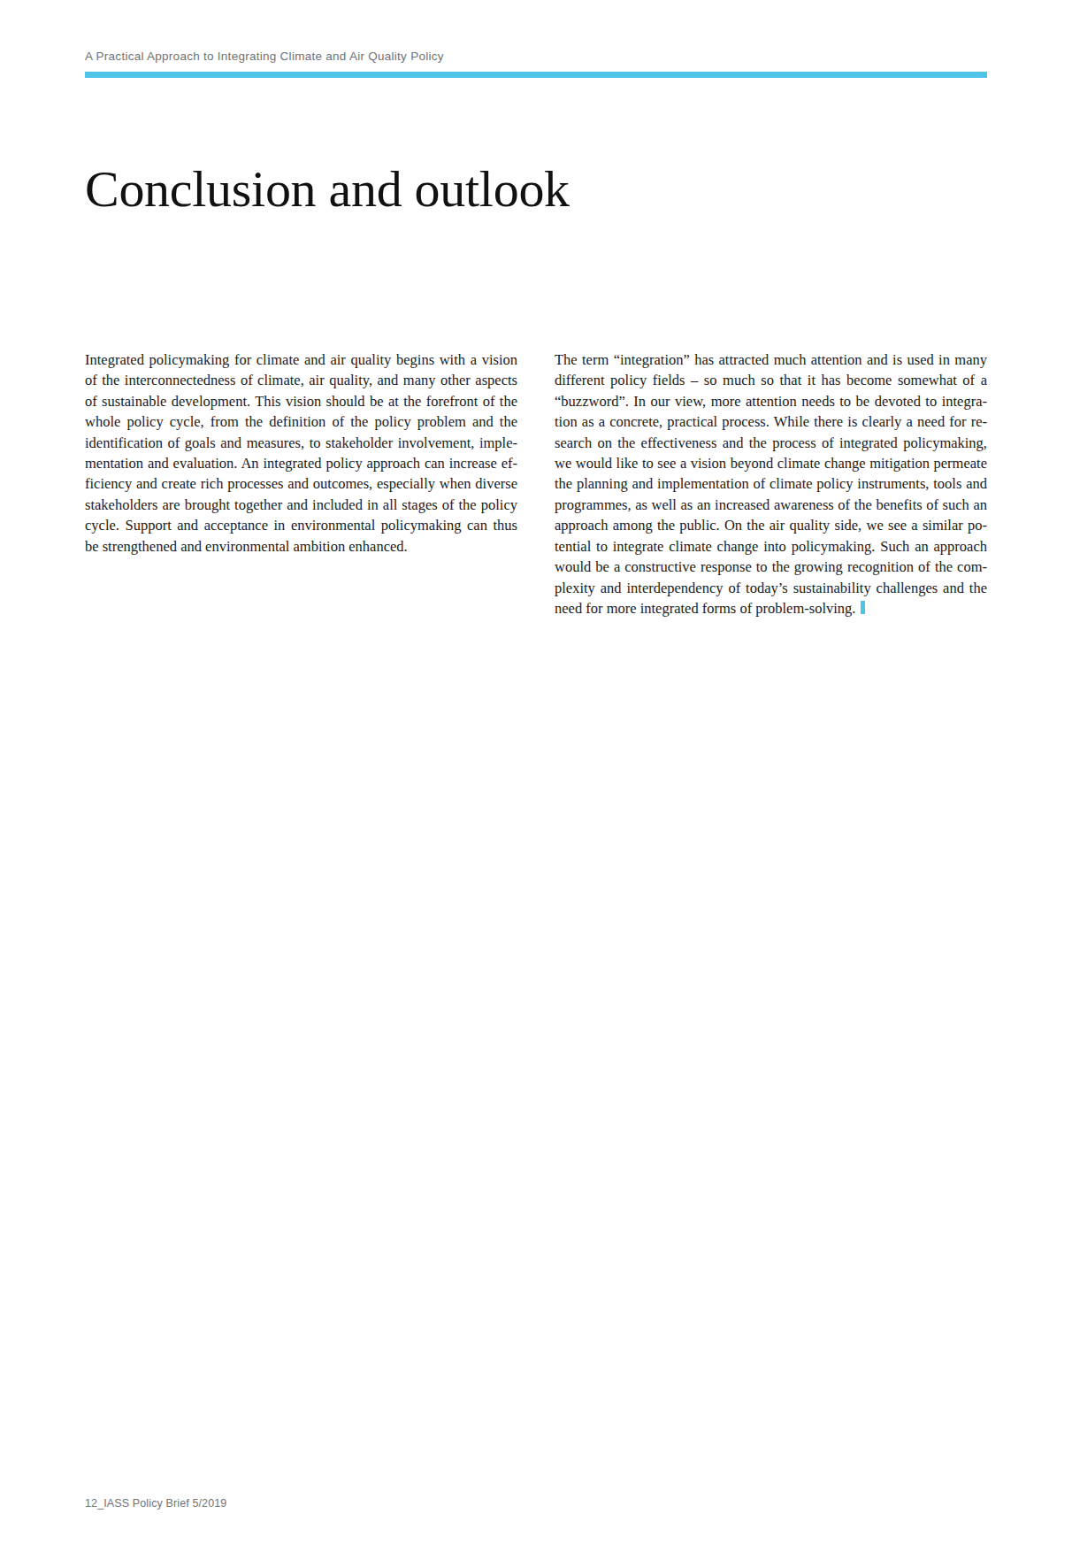A Practical Approach to Integrating Climate and Air Quality Policy
Conclusion and outlook
Integrated policymaking for climate and air quality begins with a vision of the interconnectedness of climate, air quality, and many other aspects of sustainable development. This vision should be at the forefront of the whole policy cycle, from the definition of the policy problem and the identification of goals and measures, to stakeholder involvement, implementation and evaluation. An integrated policy approach can increase efficiency and create rich processes and outcomes, especially when diverse stakeholders are brought together and included in all stages of the policy cycle. Support and acceptance in environmental policymaking can thus be strengthened and environmental ambition enhanced.
The term “integration” has attracted much attention and is used in many different policy fields – so much so that it has become somewhat of a “buzzword”. In our view, more attention needs to be devoted to integration as a concrete, practical process. While there is clearly a need for research on the effectiveness and the process of integrated policymaking, we would like to see a vision beyond climate change mitigation permeate the planning and implementation of climate policy instruments, tools and programmes, as well as an increased awareness of the benefits of such an approach among the public. On the air quality side, we see a similar potential to integrate climate change into policymaking. Such an approach would be a constructive response to the growing recognition of the complexity and interdependency of today’s sustainability challenges and the need for more integrated forms of problem-solving.
12_IASS Policy Brief 5/2019